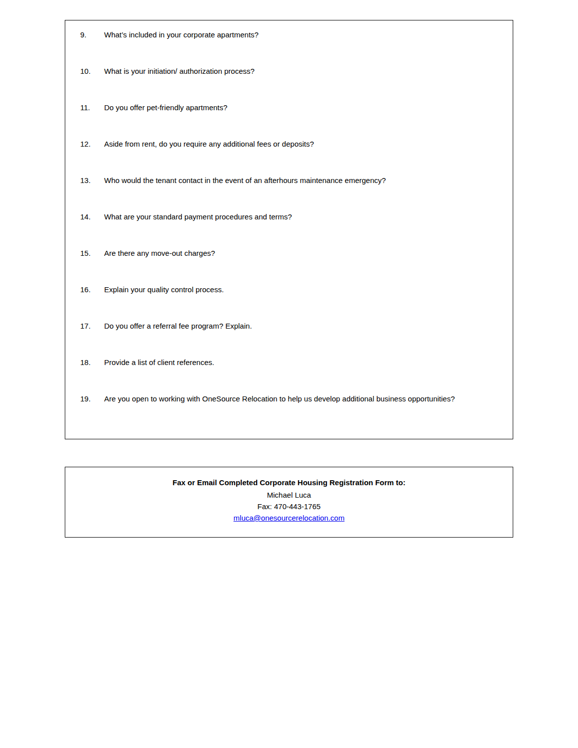9. What’s included in your corporate apartments?
10. What is your initiation/ authorization process?
11. Do you offer pet-friendly apartments?
12. Aside from rent, do you require any additional fees or deposits?
13. Who would the tenant contact in the event of an afterhours maintenance emergency?
14. What are your standard payment procedures and terms?
15. Are there any move-out charges?
16. Explain your quality control process.
17. Do you offer a referral fee program? Explain.
18. Provide a list of client references.
19. Are you open to working with OneSource Relocation to help us develop additional business opportunities?
Fax or Email Completed Corporate Housing Registration Form to:
Michael Luca
Fax: 470-443-1765
mluca@onesourcerelocation.com